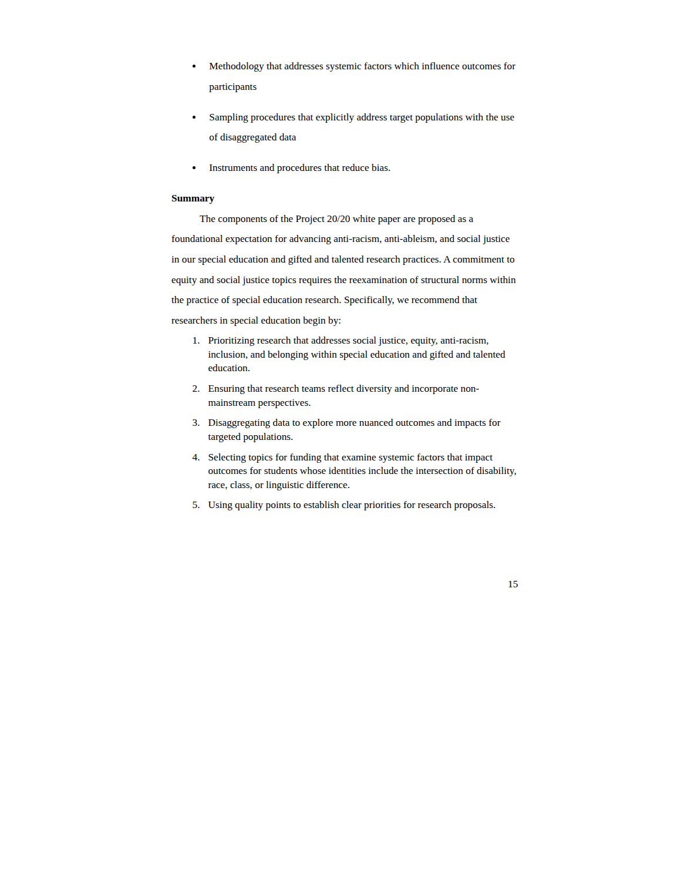Methodology that addresses systemic factors which influence outcomes for participants
Sampling procedures that explicitly address target populations with the use of disaggregated data
Instruments and procedures that reduce bias.
Summary
The components of the Project 20/20 white paper are proposed as a foundational expectation for advancing anti-racism, anti-ableism, and social justice in our special education and gifted and talented research practices. A commitment to equity and social justice topics requires the reexamination of structural norms within the practice of special education research. Specifically, we recommend that researchers in special education begin by:
Prioritizing research that addresses social justice, equity, anti-racism, inclusion, and belonging within special education and gifted and talented education.
Ensuring that research teams reflect diversity and incorporate non-mainstream perspectives.
Disaggregating data to explore more nuanced outcomes and impacts for targeted populations.
Selecting topics for funding that examine systemic factors that impact outcomes for students whose identities include the intersection of disability, race, class, or linguistic difference.
Using quality points to establish clear priorities for research proposals.
15